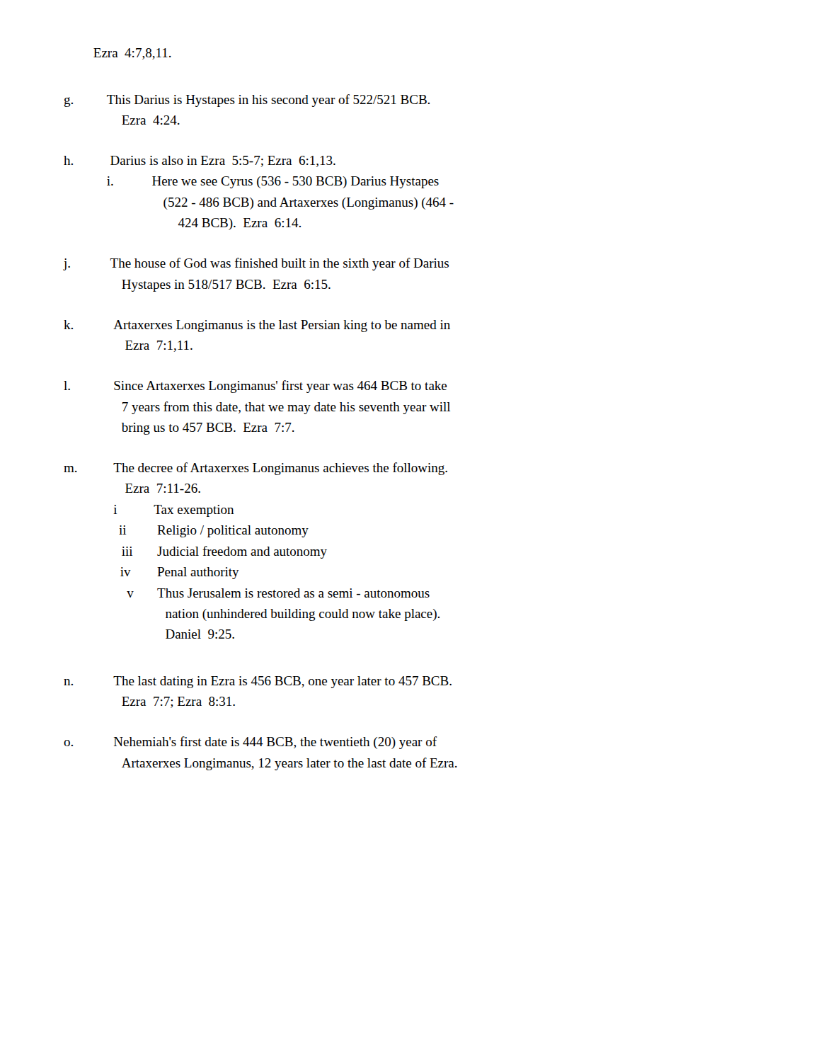Ezra 4:7,8,11.
g. This Darius is Hystapes in his second year of 522/521 BCB.
Ezra 4:24.
h. Darius is also in Ezra 5:5-7; Ezra 6:1,13.
i. Here we see Cyrus (536 - 530 BCB) Darius Hystapes
(522 - 486 BCB) and Artaxerxes (Longimanus) (464 - 424 BCB). Ezra 6:14.
j. The house of God was finished built in the sixth year of Darius
Hystapes in 518/517 BCB. Ezra 6:15.
k. Artaxerxes Longimanus is the last Persian king to be named in
Ezra 7:1,11.
l. Since Artaxerxes Longimanus' first year was 464 BCB to take
7 years from this date, that we may date his seventh year will bring us to 457 BCB. Ezra 7:7.
m. The decree of Artaxerxes Longimanus achieves the following.
Ezra 7:11-26.
i Tax exemption
ii Religio / political autonomy
iii Judicial freedom and autonomy
iv Penal authority
v Thus Jerusalem is restored as a semi - autonomous
nation (unhindered building could now take place). Daniel 9:25.
n. The last dating in Ezra is 456 BCB, one year later to 457 BCB.
Ezra 7:7; Ezra 8:31.
o. Nehemiah's first date is 444 BCB, the twentieth (20) year of
Artaxerxes Longimanus, 12 years later to the last date of Ezra.